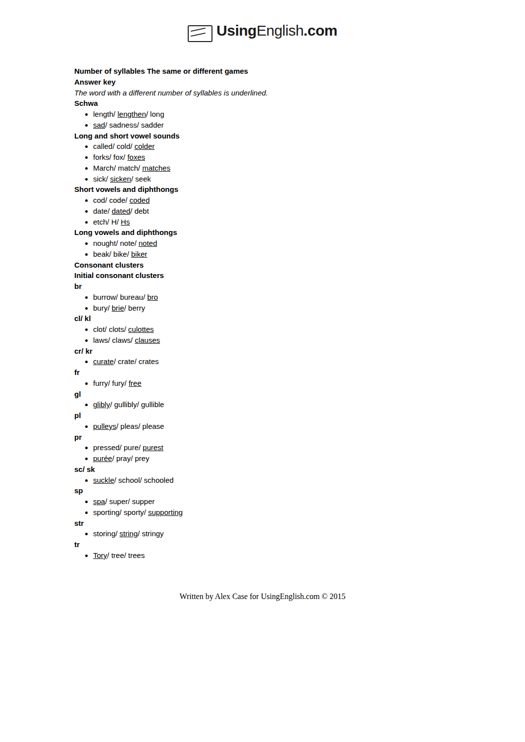UsingEnglish.com
Number of syllables The same or different games
Answer key
The word with a different number of syllables is underlined.
Schwa
length/ lengthen/ long
sad/ sadness/ sadder
Long and short vowel sounds
called/ cold/ colder
forks/ fox/ foxes
March/ match/ matches
sick/ sicken/ seek
Short vowels and diphthongs
cod/ code/ coded
date/ dated/ debt
etch/ H/ Hs
Long vowels and diphthongs
nought/ note/ noted
beak/ bike/ biker
Consonant clusters
Initial consonant clusters
br
burrow/ bureau/ bro
bury/ brie/ berry
cl/ kl
clot/ clots/ culottes
laws/ claws/ clauses
cr/ kr
curate/ crate/ crates
fr
furry/ fury/ free
gl
glibly/ gullibly/ gullible
pl
pulleys/ pleas/ please
pr
pressed/ pure/ purest
purée/ pray/ prey
sc/ sk
suckle/ school/ schooled
sp
spa/ super/ supper
sporting/ sporty/ supporting
str
storing/ string/ stringy
tr
Tory/ tree/ trees
Written by Alex Case for UsingEnglish.com © 2015